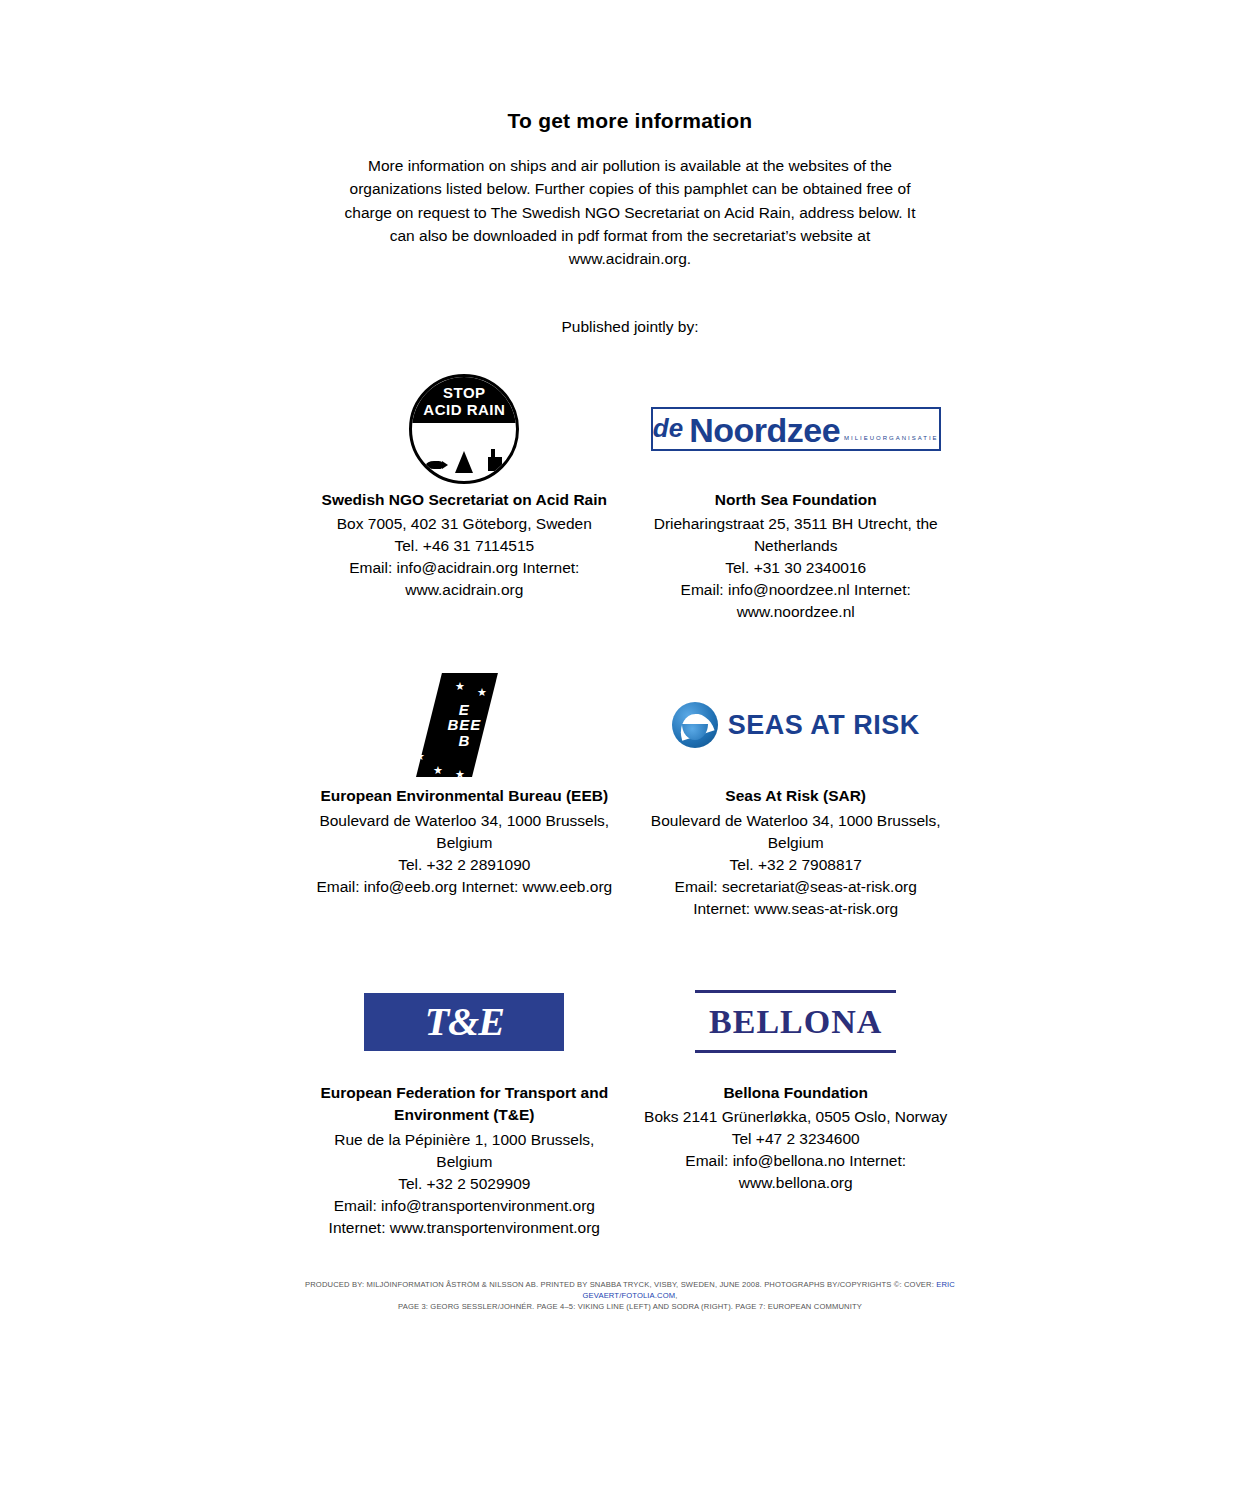To get more information
More information on ships and air pollution is available at the websites of the organizations listed below. Further copies of this pamphlet can be obtained free of charge on request to The Swedish NGO Secretariat on Acid Rain, address below. It can also be downloaded in pdf format from the secretariat’s website at www.acidrain.org.
Published jointly by:
STOP ACID RAIN
Swedish NGO Secretariat on Acid Rain
Box 7005, 402 31 Göteborg, Sweden
Tel. +46 31 7114515
Email: info@acidrain.org Internet: www.acidrain.org
de Noordzee MILIEUORGANISATIE
North Sea Foundation
Drieharingstraat 25, 3511 BH Utrecht, the Netherlands
Tel. +31 30 2340016
Email: info@noordzee.nl Internet: www.noordzee.nl
E
BEE
B
★ ★ ★ ★ ★ ★ ★ ★ ★ ★ ★ ★
European Environmental Bureau (EEB)
Boulevard de Waterloo 34, 1000 Brussels, Belgium
Tel. +32 2 2891090
Email: info@eeb.org Internet: www.eeb.org
SEAS AT RISK
Seas At Risk (SAR)
Boulevard de Waterloo 34, 1000 Brussels, Belgium
Tel. +32 2 7908817
Email: secretariat@seas-at-risk.org
Internet: www.seas-at-risk.org
T&E
European Federation for Transport and Environment (T&E)
Rue de la Pépinière 1, 1000 Brussels, Belgium
Tel. +32 2 5029909
Email: info@transportenvironment.org
Internet: www.transportenvironment.org
BELLONA
Bellona Foundation
Boks 2141 Grünerløkka, 0505 Oslo, Norway
Tel +47 2 3234600
Email: info@bellona.no Internet: www.bellona.org
Produced by: Miljöinformation Åström & Nilsson AB. Printed by Snabba Tryck, Visby, Sweden, June 2008. Photographs by/copyrights ©: Cover: Eric Gevaert/Fotolia.com,
Page 3: Georg Sessler/Johnér. Page 4–5: Viking Line (left) and Sodra (right). Page 7: European Community